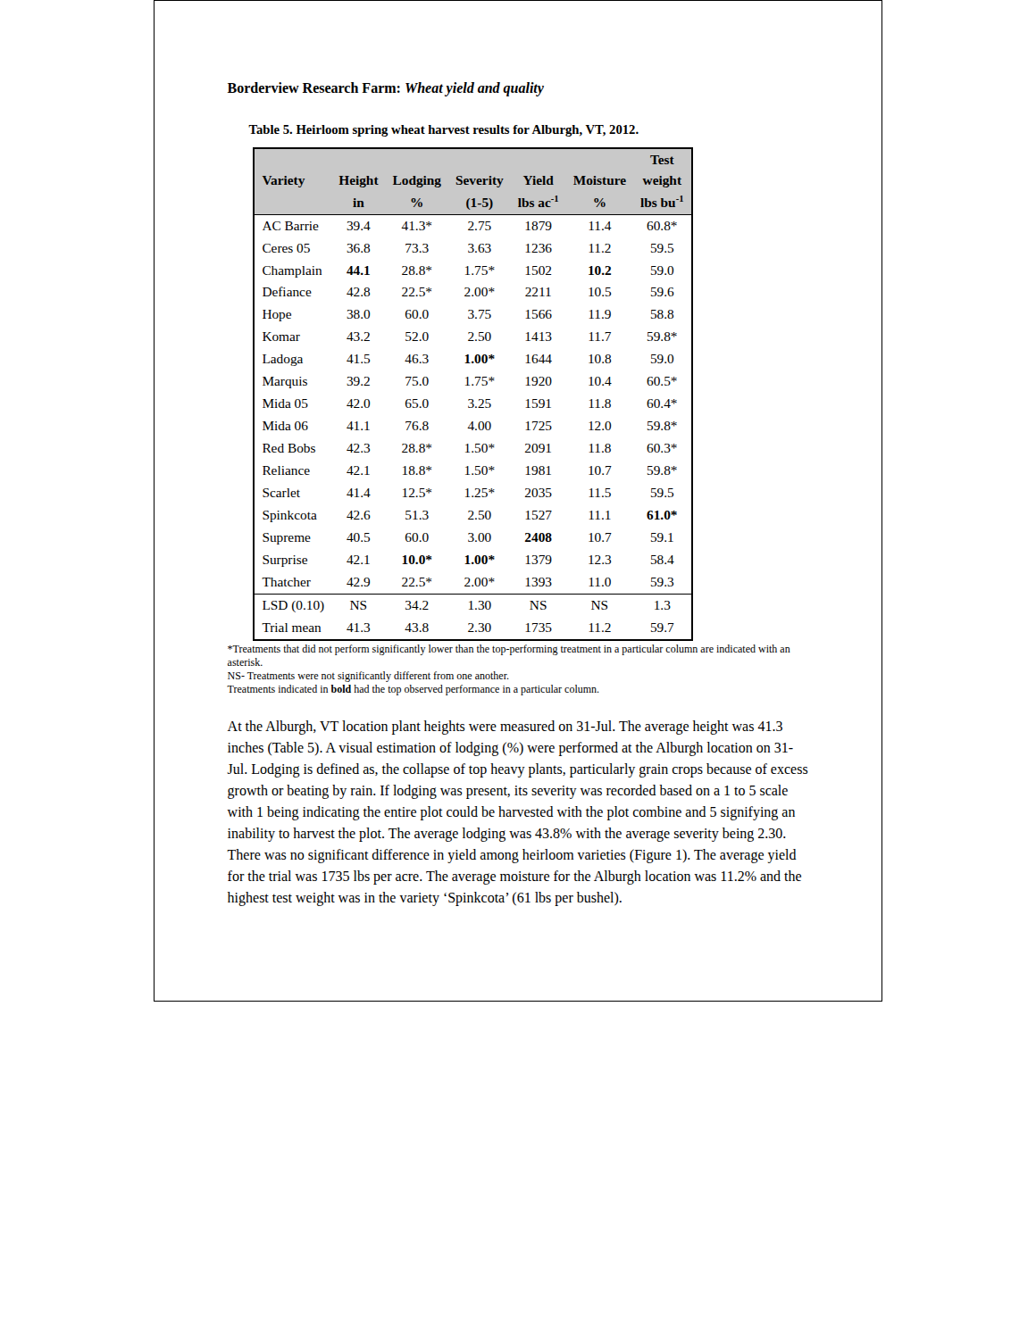Borderview Research Farm: Wheat yield and quality
Table 5. Heirloom spring wheat harvest results for Alburgh, VT, 2012.
| Variety | Height | Lodging | Severity | Yield | Moisture | Test weight |
| --- | --- | --- | --- | --- | --- | --- |
| | in | % | (1-5) | lbs ac -1 | % | lbs bu -1 |
| AC Barrie | 39.4 | 41.3* | 2.75 | 1879 | 11.4 | 60.8* |
| Ceres 05 | 36.8 | 73.3 | 3.63 | 1236 | 11.2 | 59.5 |
| Champlain | 44.1 | 28.8* | 1.75* | 1502 | 10.2 | 59.0 |
| Defiance | 42.8 | 22.5* | 2.00* | 2211 | 10.5 | 59.6 |
| Hope | 38.0 | 60.0 | 3.75 | 1566 | 11.9 | 58.8 |
| Komar | 43.2 | 52.0 | 2.50 | 1413 | 11.7 | 59.8* |
| Ladoga | 41.5 | 46.3 | 1.00* | 1644 | 10.8 | 59.0 |
| Marquis | 39.2 | 75.0 | 1.75* | 1920 | 10.4 | 60.5* |
| Mida 05 | 42.0 | 65.0 | 3.25 | 1591 | 11.8 | 60.4* |
| Mida 06 | 41.1 | 76.8 | 4.00 | 1725 | 12.0 | 59.8* |
| Red Bobs | 42.3 | 28.8* | 1.50* | 2091 | 11.8 | 60.3* |
| Reliance | 42.1 | 18.8* | 1.50* | 1981 | 10.7 | 59.8* |
| Scarlet | 41.4 | 12.5* | 1.25* | 2035 | 11.5 | 59.5 |
| Spinkcota | 42.6 | 51.3 | 2.50 | 1527 | 11.1 | 61.0* |
| Supreme | 40.5 | 60.0 | 3.00 | 2408 | 10.7 | 59.1 |
| Surprise | 42.1 | 10.0* | 1.00* | 1379 | 12.3 | 58.4 |
| Thatcher | 42.9 | 22.5* | 2.00* | 1393 | 11.0 | 59.3 |
| LSD (0.10) | NS | 34.2 | 1.30 | NS | NS | 1.3 |
| Trial mean | 41.3 | 43.8 | 2.30 | 1735 | 11.2 | 59.7 |
*Treatments that did not perform significantly lower than the top-performing treatment in a particular column are indicated with an asterisk.
NS- Treatments were not significantly different from one another.
Treatments indicated in bold had the top observed performance in a particular column.
At the Alburgh, VT location plant heights were measured on 31-Jul. The average height was 41.3 inches (Table 5). A visual estimation of lodging (%) were performed at the Alburgh location on 31-Jul. Lodging is defined as, the collapse of top heavy plants, particularly grain crops because of excess growth or beating by rain. If lodging was present, its severity was recorded based on a 1 to 5 scale with 1 being indicating the entire plot could be harvested with the plot combine and 5 signifying an inability to harvest the plot. The average lodging was 43.8% with the average severity being 2.30. There was no significant difference in yield among heirloom varieties (Figure 1). The average yield for the trial was 1735 lbs per acre. The average moisture for the Alburgh location was 11.2% and the highest test weight was in the variety ‘Spinkcota’ (61 lbs per bushel).